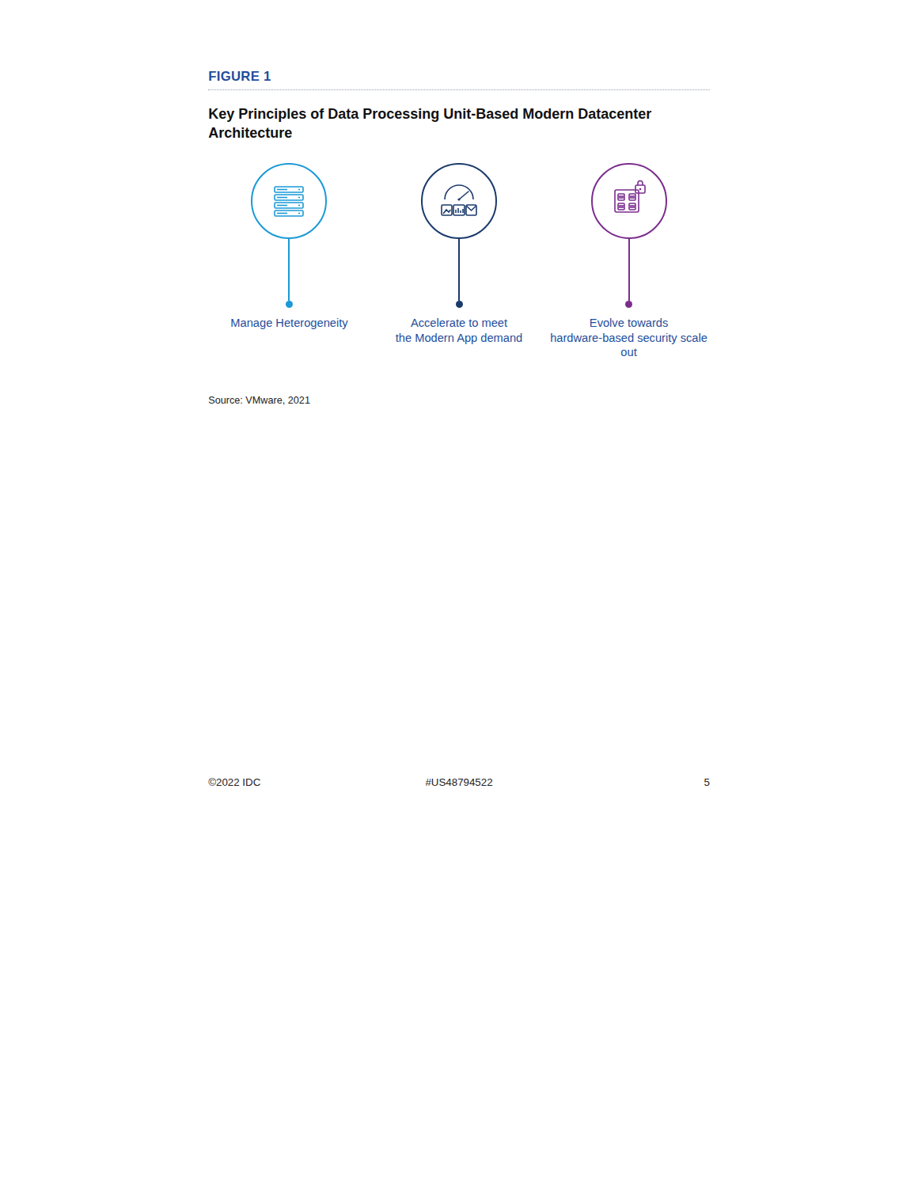FIGURE 1
Key Principles of Data Processing Unit-Based Modern Datacenter Architecture
Manage Heterogeneity
Accelerate to meet
the Modern App demand
Evolve towards
hardware-based security scale out
Source: VMware, 2021
©2022 IDC
#US48794522
5